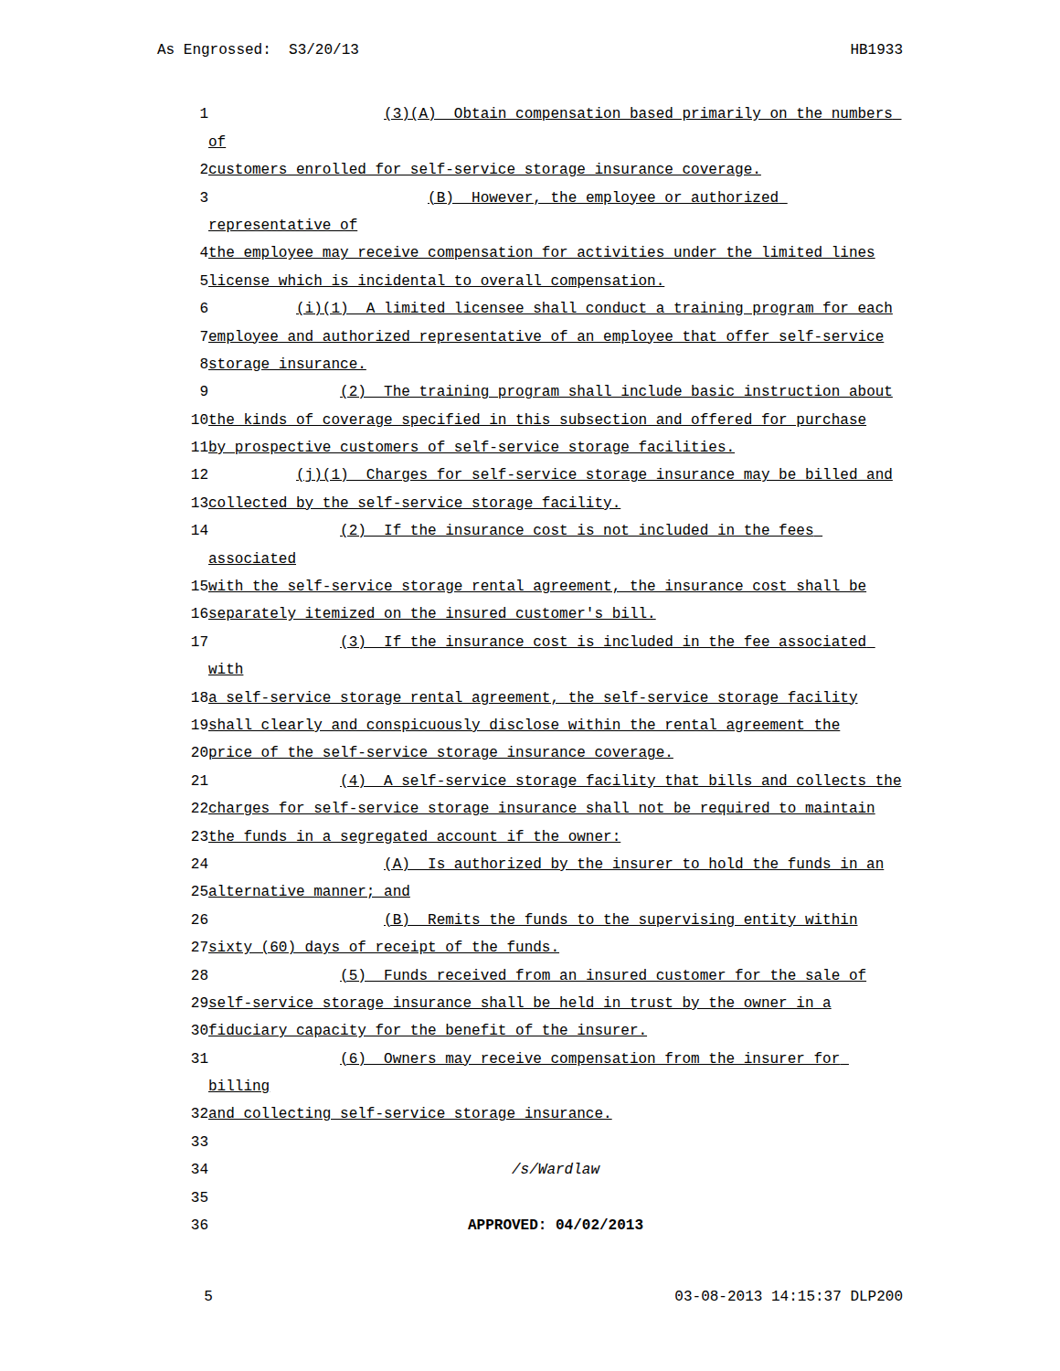As Engrossed: S3/20/13
HB1933
| 1 | (3)(A) Obtain compensation based primarily on the numbers of |
| 2 | customers enrolled for self-service storage insurance coverage. |
| 3 | (B) However, the employee or authorized representative of |
| 4 | the employee may receive compensation for activities under the limited lines |
| 5 | license which is incidental to overall compensation. |
| 6 | (i)(1) A limited licensee shall conduct a training program for each |
| 7 | employee and authorized representative of an employee that offer self-service |
| 8 | storage insurance. |
| 9 | (2) The training program shall include basic instruction about |
| 10 | the kinds of coverage specified in this subsection and offered for purchase |
| 11 | by prospective customers of self-service storage facilities. |
| 12 | (j)(1) Charges for self-service storage insurance may be billed and |
| 13 | collected by the self-service storage facility. |
| 14 | (2) If the insurance cost is not included in the fees associated |
| 15 | with the self-service storage rental agreement, the insurance cost shall be |
| 16 | separately itemized on the insured customer's bill. |
| 17 | (3) If the insurance cost is included in the fee associated with |
| 18 | a self-service storage rental agreement, the self-service storage facility |
| 19 | shall clearly and conspicuously disclose within the rental agreement the |
| 20 | price of the self-service storage insurance coverage. |
| 21 | (4) A self-service storage facility that bills and collects the |
| 22 | charges for self-service storage insurance shall not be required to maintain |
| 23 | the funds in a segregated account if the owner: |
| 24 | (A) Is authorized by the insurer to hold the funds in an |
| 25 | alternative manner; and |
| 26 | (B) Remits the funds to the supervising entity within |
| 27 | sixty (60) days of receipt of the funds. |
| 28 | (5) Funds received from an insured customer for the sale of |
| 29 | self-service storage insurance shall be held in trust by the owner in a |
| 30 | fiduciary capacity for the benefit of the insurer. |
| 31 | (6) Owners may receive compensation from the insurer for billing |
| 32 | and collecting self-service storage insurance. |
| 33 | |
| 34 | /s/Wardlaw |
| 35 | |
| 36 | APPROVED: 04/02/2013 |
5
03-08-2013 14:15:37 DLP200